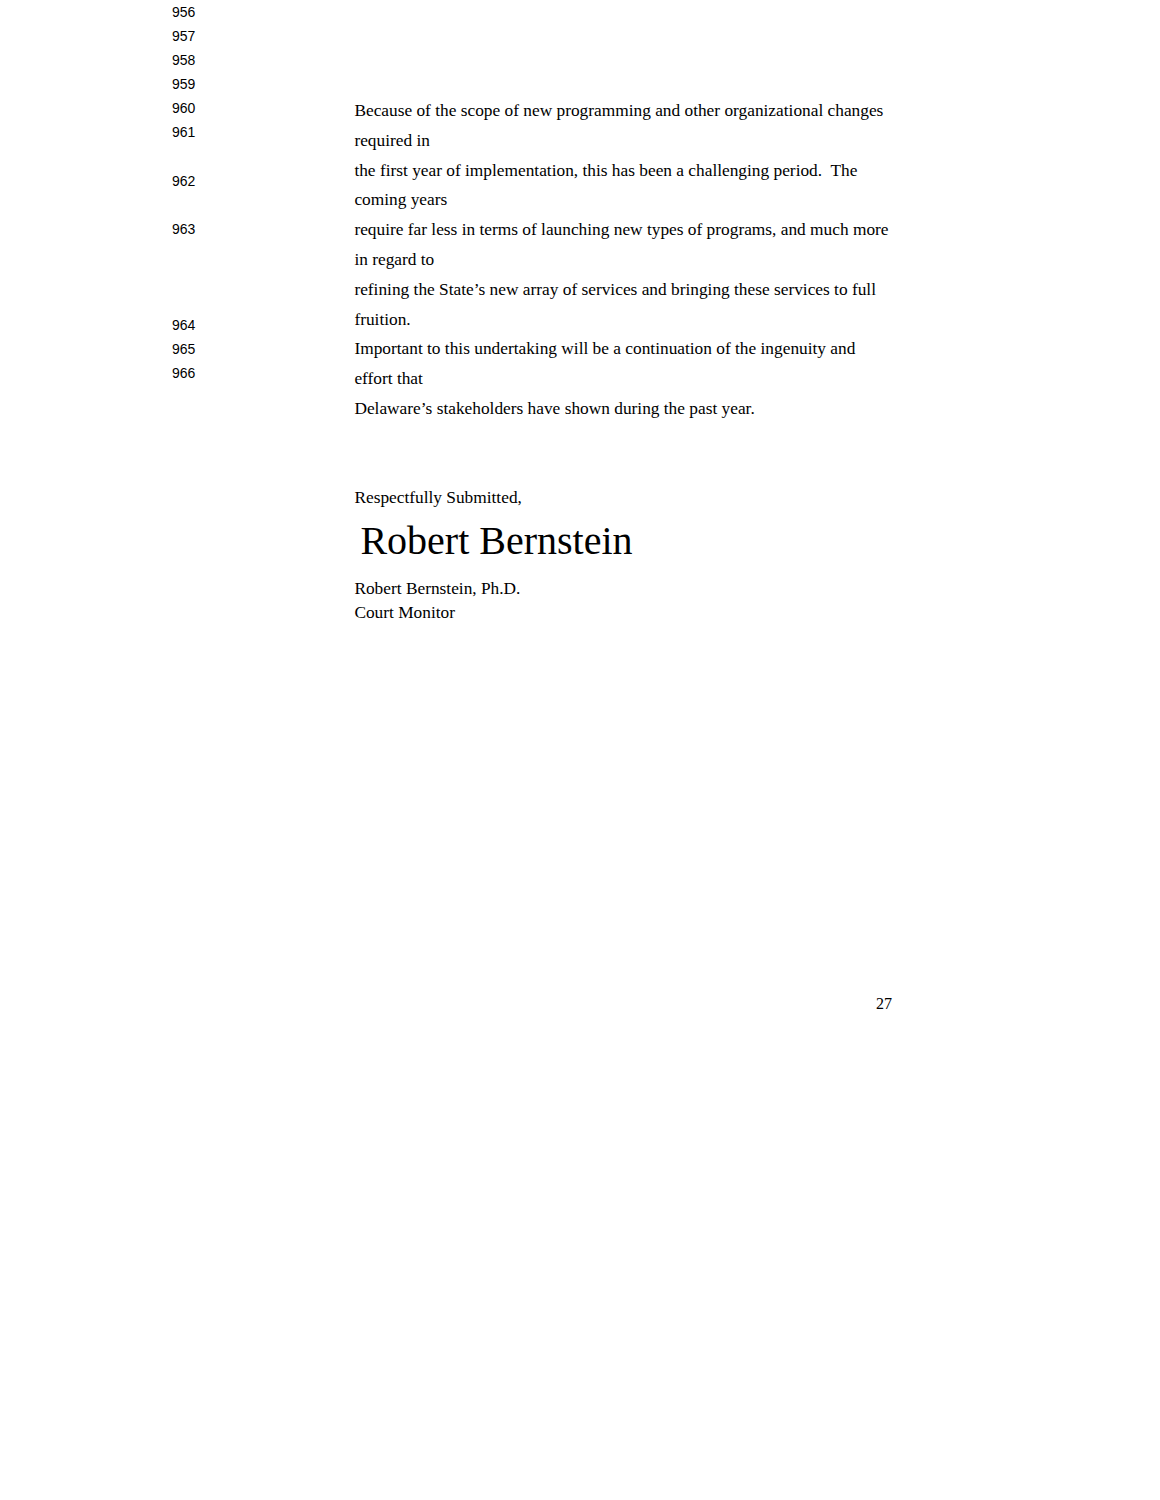956 957 958 959 960 961 962 963 964 965 966
Because of the scope of new programming and other organizational changes required in
the first year of implementation, this has been a challenging period. The coming years
require far less in terms of launching new types of programs, and much more in regard to
refining the State’s new array of services and bringing these services to full fruition.
Important to this undertaking will be a continuation of the ingenuity and effort that
Delaware’s stakeholders have shown during the past year.
Respectfully Submitted,
Robert Bernstein
Robert Bernstein, Ph.D.
Court Monitor
27